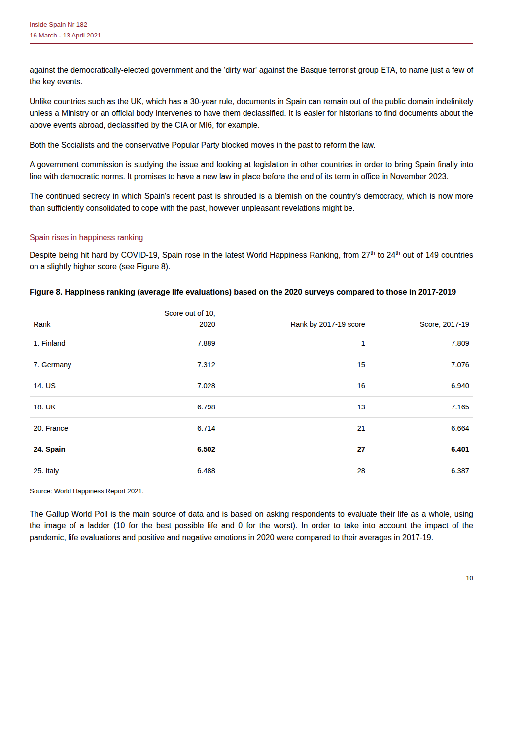Inside Spain Nr 182
16 March - 13 April 2021
against the democratically-elected government and the 'dirty war' against the Basque terrorist group ETA, to name just a few of the key events.
Unlike countries such as the UK, which has a 30-year rule, documents in Spain can remain out of the public domain indefinitely unless a Ministry or an official body intervenes to have them declassified. It is easier for historians to find documents about the above events abroad, declassified by the CIA or MI6, for example.
Both the Socialists and the conservative Popular Party blocked moves in the past to reform the law.
A government commission is studying the issue and looking at legislation in other countries in order to bring Spain finally into line with democratic norms. It promises to have a new law in place before the end of its term in office in November 2023.
The continued secrecy in which Spain's recent past is shrouded is a blemish on the country's democracy, which is now more than sufficiently consolidated to cope with the past, however unpleasant revelations might be.
Spain rises in happiness ranking
Despite being hit hard by COVID-19, Spain rose in the latest World Happiness Ranking, from 27th to 24th out of 149 countries on a slightly higher score (see Figure 8).
Figure 8. Happiness ranking (average life evaluations) based on the 2020 surveys compared to those in 2017-2019
| Rank | Score out of 10, 2020 | Rank by 2017-19 score | Score, 2017-19 |
| --- | --- | --- | --- |
| 1. Finland | 7.889 | 1 | 7.809 |
| 7. Germany | 7.312 | 15 | 7.076 |
| 14. US | 7.028 | 16 | 6.940 |
| 18. UK | 6.798 | 13 | 7.165 |
| 20. France | 6.714 | 21 | 6.664 |
| 24. Spain | 6.502 | 27 | 6.401 |
| 25. Italy | 6.488 | 28 | 6.387 |
Source: World Happiness Report 2021.
The Gallup World Poll is the main source of data and is based on asking respondents to evaluate their life as a whole, using the image of a ladder (10 for the best possible life and 0 for the worst). In order to take into account the impact of the pandemic, life evaluations and positive and negative emotions in 2020 were compared to their averages in 2017-19.
10